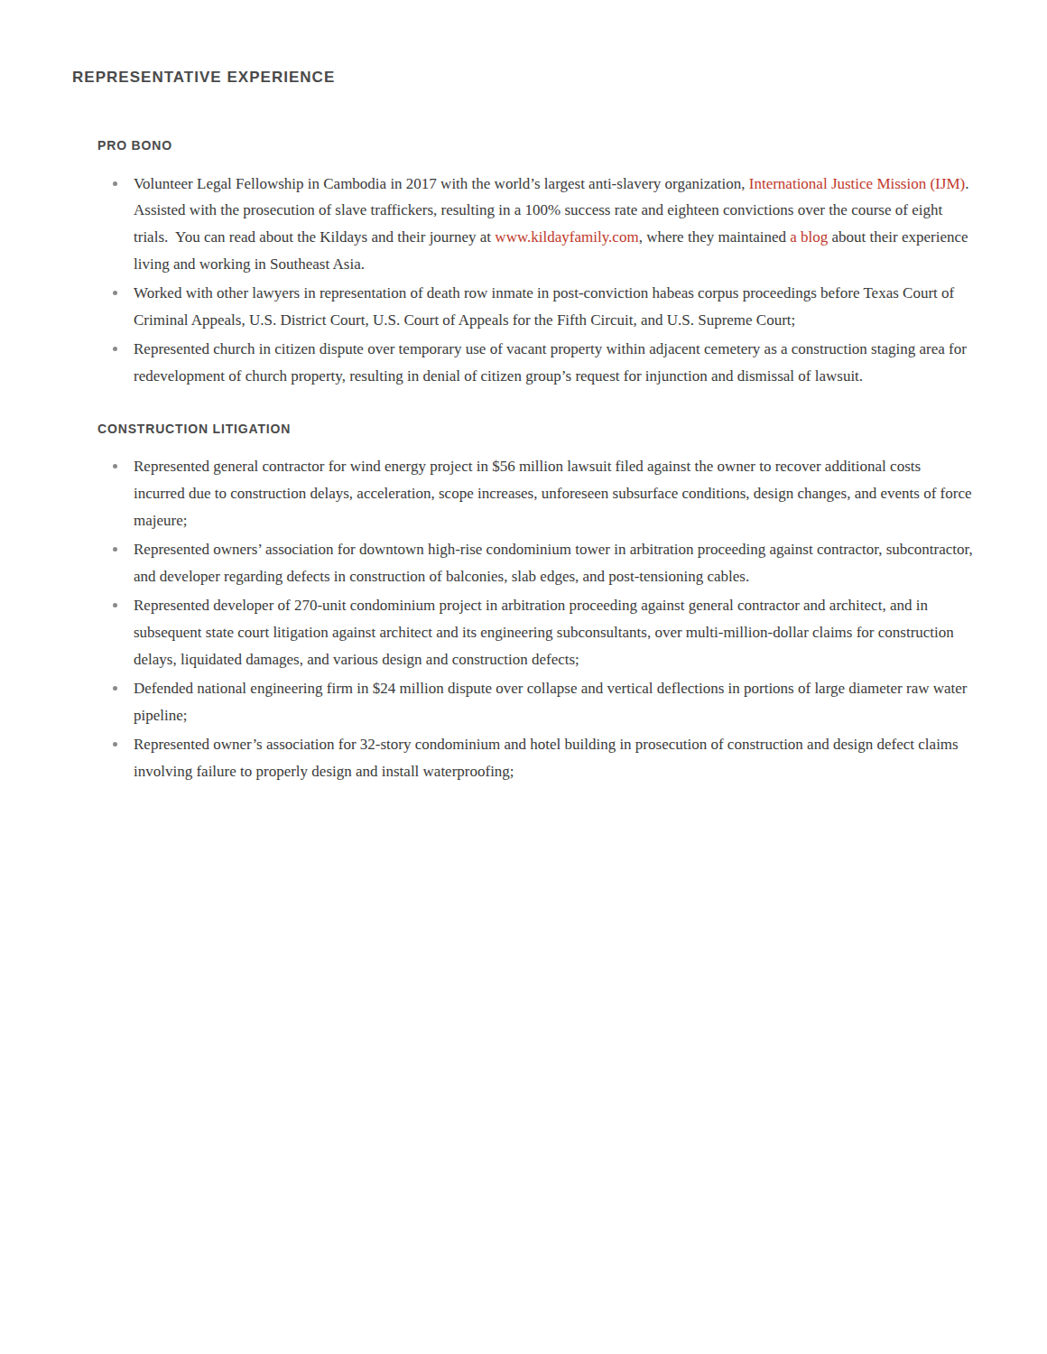REPRESENTATIVE EXPERIENCE
PRO BONO
Volunteer Legal Fellowship in Cambodia in 2017 with the world’s largest anti-slavery organization, International Justice Mission (IJM). Assisted with the prosecution of slave traffickers, resulting in a 100% success rate and eighteen convictions over the course of eight trials. You can read about the Kildays and their journey at www.kildayfamily.com, where they maintained a blog about their experience living and working in Southeast Asia.
Worked with other lawyers in representation of death row inmate in post-conviction habeas corpus proceedings before Texas Court of Criminal Appeals, U.S. District Court, U.S. Court of Appeals for the Fifth Circuit, and U.S. Supreme Court;
Represented church in citizen dispute over temporary use of vacant property within adjacent cemetery as a construction staging area for redevelopment of church property, resulting in denial of citizen group’s request for injunction and dismissal of lawsuit.
CONSTRUCTION LITIGATION
Represented general contractor for wind energy project in $56 million lawsuit filed against the owner to recover additional costs incurred due to construction delays, acceleration, scope increases, unforeseen subsurface conditions, design changes, and events of force majeure;
Represented owners’ association for downtown high-rise condominium tower in arbitration proceeding against contractor, subcontractor, and developer regarding defects in construction of balconies, slab edges, and post-tensioning cables.
Represented developer of 270-unit condominium project in arbitration proceeding against general contractor and architect, and in subsequent state court litigation against architect and its engineering subconsultants, over multi-million-dollar claims for construction delays, liquidated damages, and various design and construction defects;
Defended national engineering firm in $24 million dispute over collapse and vertical deflections in portions of large diameter raw water pipeline;
Represented owner’s association for 32-story condominium and hotel building in prosecution of construction and design defect claims involving failure to properly design and install waterproofing;